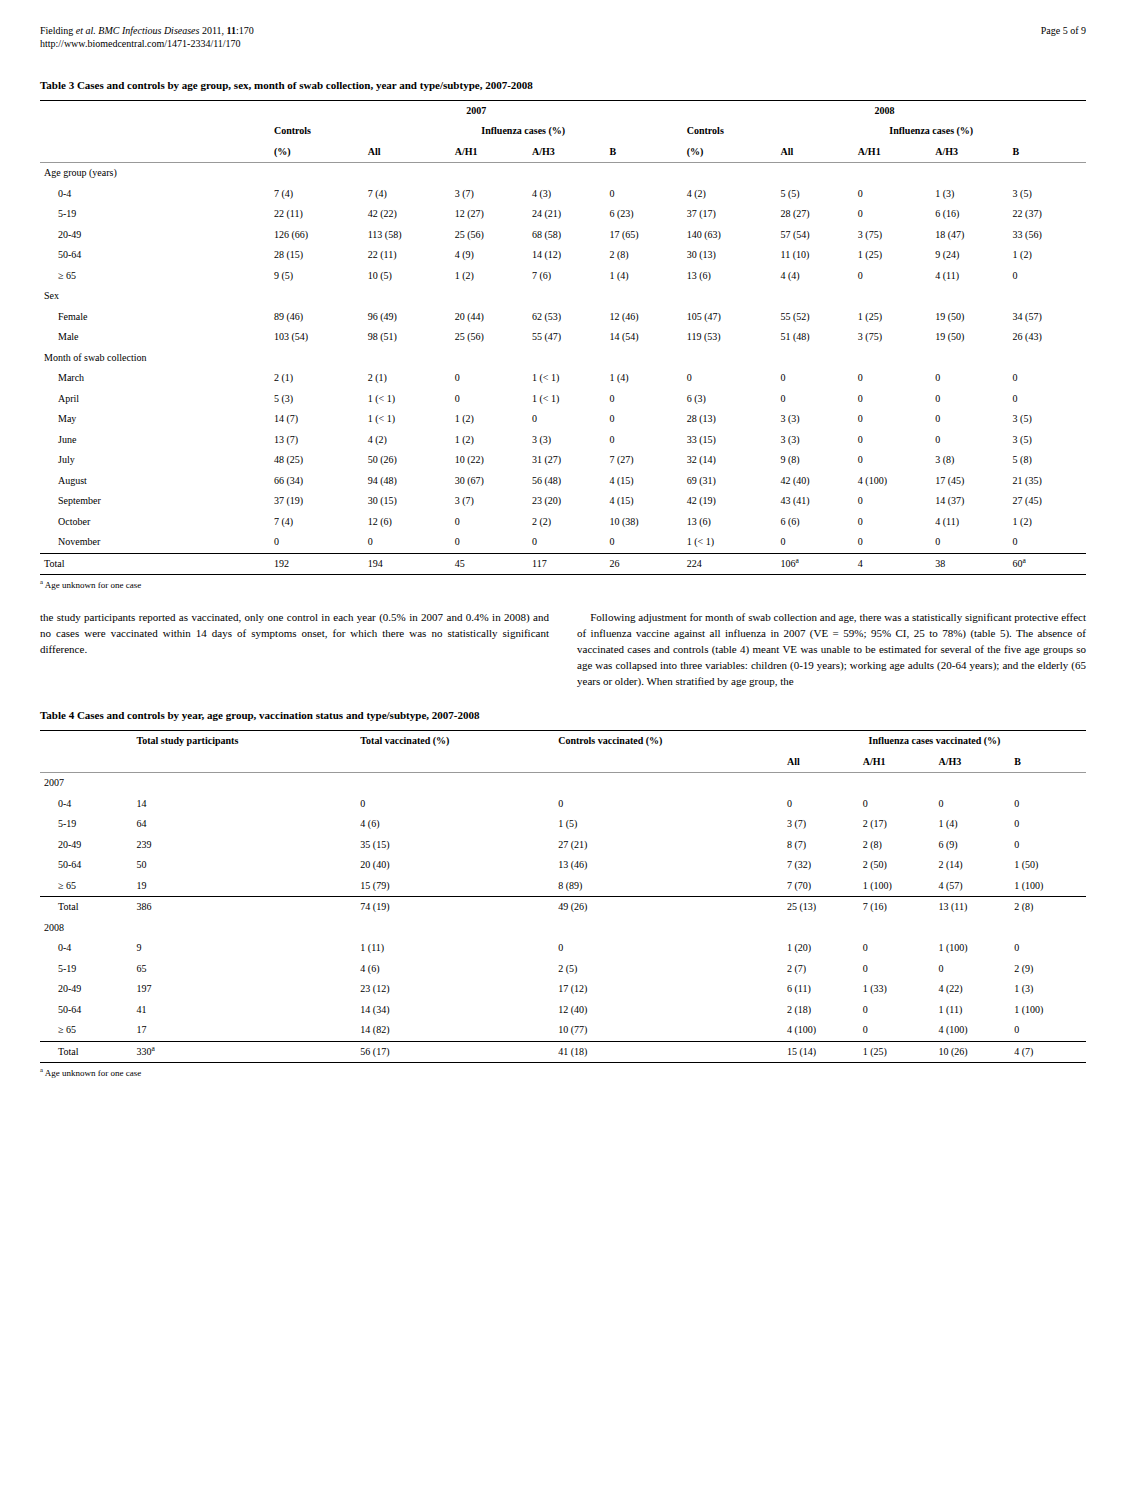Fielding et al. BMC Infectious Diseases 2011, 11:170
http://www.biomedcentral.com/1471-2334/11/170
Page 5 of 9
Table 3 Cases and controls by age group, sex, month of swab collection, year and type/subtype, 2007-2008
| | 2007 | 2008 |
| --- | --- | --- |
| | Controls | Influenza cases (%) | Controls | Influenza cases (%) |
| | (%) | All | A/H1 | A/H3 | B | (%) | All | A/H1 | A/H3 | B |
| Age group (years) | | | | | | | | | | |
| 0-4 | 7 (4) | 7 (4) | 3 (7) | 4 (3) | 0 | 4 (2) | 5 (5) | 0 | 1 (3) | 3 (5) |
| 5-19 | 22 (11) | 42 (22) | 12 (27) | 24 (21) | 6 (23) | 37 (17) | 28 (27) | 0 | 6 (16) | 22 (37) |
| 20-49 | 126 (66) | 113 (58) | 25 (56) | 68 (58) | 17 (65) | 140 (63) | 57 (54) | 3 (75) | 18 (47) | 33 (56) |
| 50-64 | 28 (15) | 22 (11) | 4 (9) | 14 (12) | 2 (8) | 30 (13) | 11 (10) | 1 (25) | 9 (24) | 1 (2) |
| ≥ 65 | 9 (5) | 10 (5) | 1 (2) | 7 (6) | 1 (4) | 13 (6) | 4 (4) | 0 | 4 (11) | 0 |
| Sex | | | | | | | | | | |
| Female | 89 (46) | 96 (49) | 20 (44) | 62 (53) | 12 (46) | 105 (47) | 55 (52) | 1 (25) | 19 (50) | 34 (57) |
| Male | 103 (54) | 98 (51) | 25 (56) | 55 (47) | 14 (54) | 119 (53) | 51 (48) | 3 (75) | 19 (50) | 26 (43) |
| Month of swab collection | | | | | | | | | | |
| March | 2 (1) | 2 (1) | 0 | 1 (< 1) | 1 (4) | 0 | 0 | 0 | 0 | 0 |
| April | 5 (3) | 1 (< 1) | 0 | 1 (< 1) | 0 | 6 (3) | 0 | 0 | 0 | 0 |
| May | 14 (7) | 1 (< 1) | 1 (2) | 0 | 0 | 28 (13) | 3 (3) | 0 | 0 | 3 (5) |
| June | 13 (7) | 4 (2) | 1 (2) | 3 (3) | 0 | 33 (15) | 3 (3) | 0 | 0 | 3 (5) |
| July | 48 (25) | 50 (26) | 10 (22) | 31 (27) | 7 (27) | 32 (14) | 9 (8) | 0 | 3 (8) | 5 (8) |
| August | 66 (34) | 94 (48) | 30 (67) | 56 (48) | 4 (15) | 69 (31) | 42 (40) | 4 (100) | 17 (45) | 21 (35) |
| September | 37 (19) | 30 (15) | 3 (7) | 23 (20) | 4 (15) | 42 (19) | 43 (41) | 0 | 14 (37) | 27 (45) |
| October | 7 (4) | 12 (6) | 0 | 2 (2) | 10 (38) | 13 (6) | 6 (6) | 0 | 4 (11) | 1 (2) |
| November | 0 | 0 | 0 | 0 | 0 | 1 (< 1) | 0 | 0 | 0 | 0 |
| Total | 192 | 194 | 45 | 117 | 26 | 224 | 106 a | 4 | 38 | 60 a |
a Age unknown for one case
the study participants reported as vaccinated, only one control in each year (0.5% in 2007 and 0.4% in 2008) and no cases were vaccinated within 14 days of symptoms onset, for which there was no statistically significant difference.
Following adjustment for month of swab collection and age, there was a statistically significant protective effect of influenza vaccine against all influenza in 2007 (VE = 59%; 95% CI, 25 to 78%) (table 5). The absence of vaccinated cases and controls (table 4) meant VE was unable to be estimated for several of the five age groups so age was collapsed into three variables: children (0-19 years); working age adults (20-64 years); and the elderly (65 years or older). When stratified by age group, the
Table 4 Cases and controls by year, age group, vaccination status and type/subtype, 2007-2008
| | Total study participants | Total vaccinated (%) | Controls vaccinated (%) | Influenza cases vaccinated (%) |
| --- | --- | --- | --- | --- |
| | | | | All | A/H1 | A/H3 | B |
| 2007 | | | | | | | |
| 0-4 | 14 | 0 | 0 | 0 | 0 | 0 | 0 |
| 5-19 | 64 | 4 (6) | 1 (5) | 3 (7) | 2 (17) | 1 (4) | 0 |
| 20-49 | 239 | 35 (15) | 27 (21) | 8 (7) | 2 (8) | 6 (9) | 0 |
| 50-64 | 50 | 20 (40) | 13 (46) | 7 (32) | 2 (50) | 2 (14) | 1 (50) |
| ≥ 65 | 19 | 15 (79) | 8 (89) | 7 (70) | 1 (100) | 4 (57) | 1 (100) |
| Total | 386 | 74 (19) | 49 (26) | 25 (13) | 7 (16) | 13 (11) | 2 (8) |
| 2008 | | | | | | | |
| 0-4 | 9 | 1 (11) | 0 | 1 (20) | 0 | 1 (100) | 0 |
| 5-19 | 65 | 4 (6) | 2 (5) | 2 (7) | 0 | 0 | 2 (9) |
| 20-49 | 197 | 23 (12) | 17 (12) | 6 (11) | 1 (33) | 4 (22) | 1 (3) |
| 50-64 | 41 | 14 (34) | 12 (40) | 2 (18) | 0 | 1 (11) | 1 (100) |
| ≥ 65 | 17 | 14 (82) | 10 (77) | 4 (100) | 0 | 4 (100) | 0 |
| Total | 330 a | 56 (17) | 41 (18) | 15 (14) | 1 (25) | 10 (26) | 4 (7) |
a Age unknown for one case